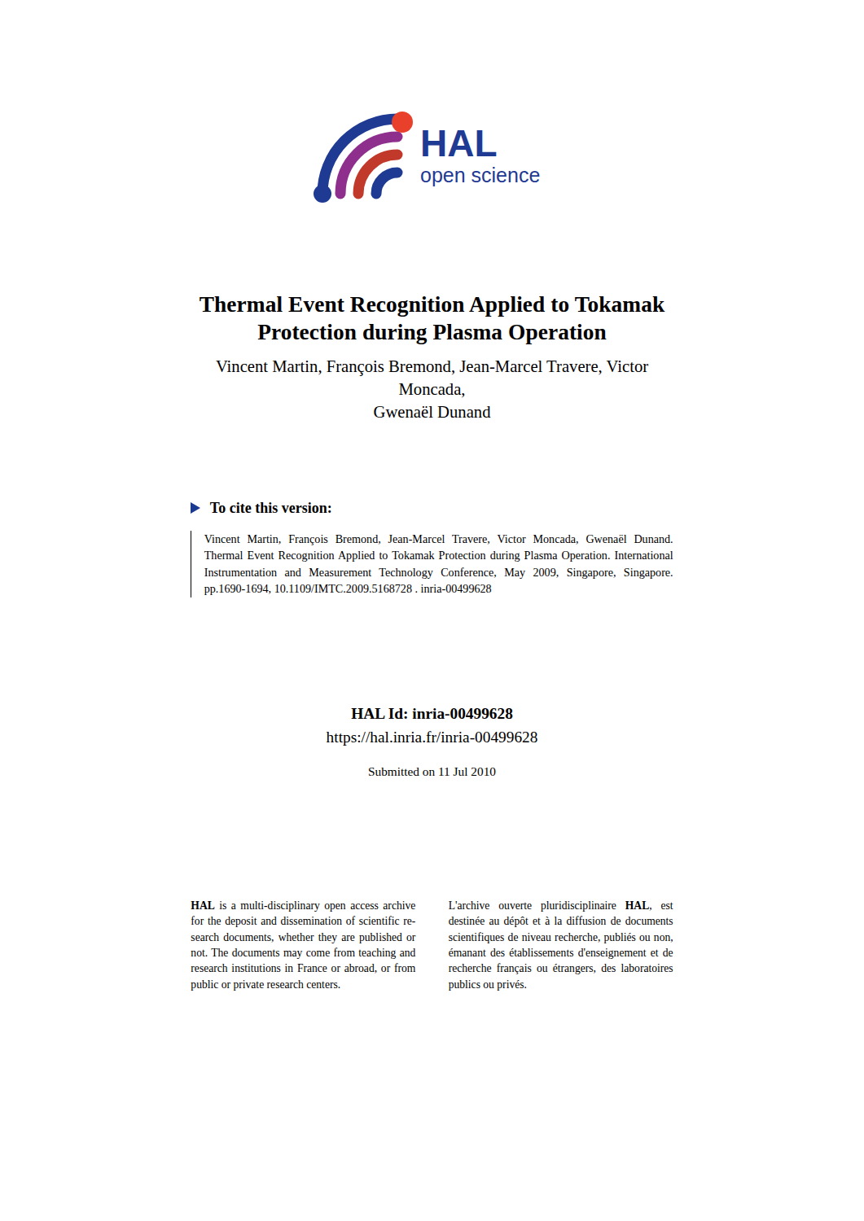HAL open science
Thermal Event Recognition Applied to Tokamak
Protection during Plasma Operation
Vincent Martin, François Bremond, Jean-Marcel Travere, Victor Moncada,
Gwenaël Dunand
To cite this version:
Vincent Martin, François Bremond, Jean-Marcel Travere, Victor Moncada, Gwenaël Dunand. Thermal Event Recognition Applied to Tokamak Protection during Plasma Operation. International Instrumentation and Measurement Technology Conference, May 2009, Singapore, Singapore. pp.1690-1694, 10.1109/IMTC.2009.5168728 . inria-00499628
HAL Id: inria-00499628
https://hal.inria.fr/inria-00499628
Submitted on 11 Jul 2010
HAL is a multi-disciplinary open access archive for the deposit and dissemination of scientific research documents, whether they are published or not. The documents may come from teaching and research institutions in France or abroad, or from public or private research centers.
L'archive ouverte pluridisciplinaire HAL, est destinée au dépôt et à la diffusion de documents scientifiques de niveau recherche, publiés ou non, émanant des établissements d'enseignement et de recherche français ou étrangers, des laboratoires publics ou privés.